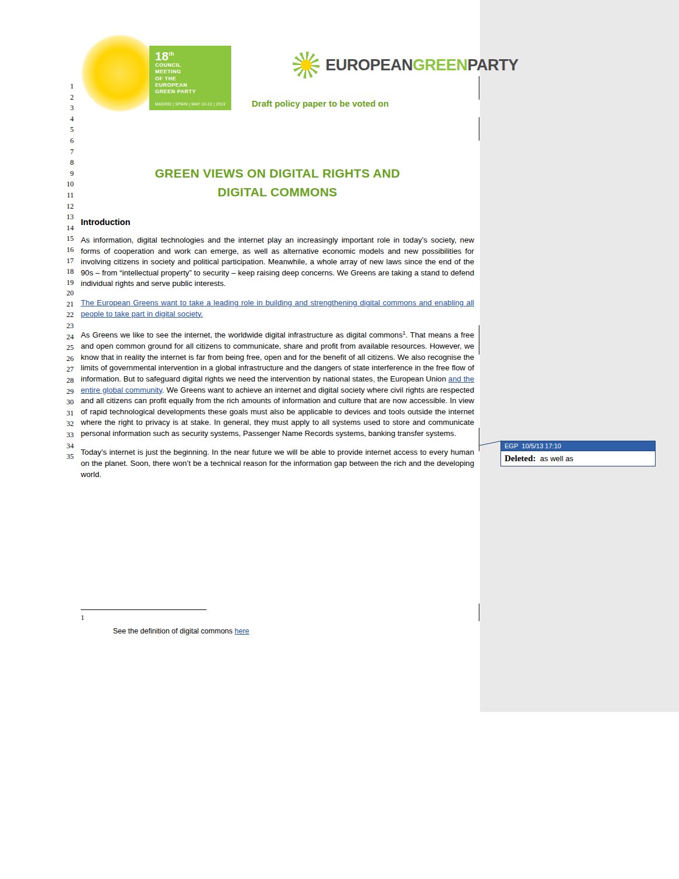18th
COUNCIL
MEETING
OF THE
EUROPEAN
GREEN PARTY
MADRID | SPAIN | MAY 10-12 | 2013
EUROPEAN GREEN PARTY
Draft policy paper to be voted on
1
2
3
4
5
6
7
8
9
10
11
12
13
14
15
16
17
18
19
20
21
22
23
24
25
26
27
28
29
30
31
32
33
34
35
GREEN VIEWS ON DIGITAL RIGHTS AND
DIGITAL COMMONS
Introduction
As information, digital technologies and the internet play an increasingly important role in today’s society, new forms of cooperation and work can emerge, as well as alternative economic models and new possibilities for involving citizens in society and political participation. Meanwhile, a whole array of new laws since the end of the 90s – from “intellectual property” to security – keep raising deep concerns. We Greens are taking a stand to defend individual rights and serve public interests.
The European Greens want to take a leading role in building and strengthening digital commons and enabling all people to take part in digital society.
As Greens we like to see the internet, the worldwide digital infrastructure as digital commons1. That means a free and open common ground for all citizens to communicate, share and profit from available resources. However, we know that in reality the internet is far from being free, open and for the benefit of all citizens. We also recognise the limits of governmental intervention in a global infrastructure and the dangers of state interference in the free flow of information. But to safeguard digital rights we need the intervention by national states, the European Union and the entire global community. We Greens want to achieve an internet and digital society where civil rights are respected and all citizens can profit equally from the rich amounts of information and culture that are now accessible. In view of rapid technological developments these goals must also be applicable to devices and tools outside the internet where the right to privacy is at stake. In general, they must apply to all systems used to store and communicate personal information such as security systems, Passenger Name Records systems, banking transfer systems.
Today's internet is just the beginning. In the near future we will be able to provide internet access to every human on the planet. Soon, there won’t be a technical reason for the information gap between the rich and the developing world.
1
See the definition of digital commons here
EGP 10/5/13 17:10
Deleted: as well as